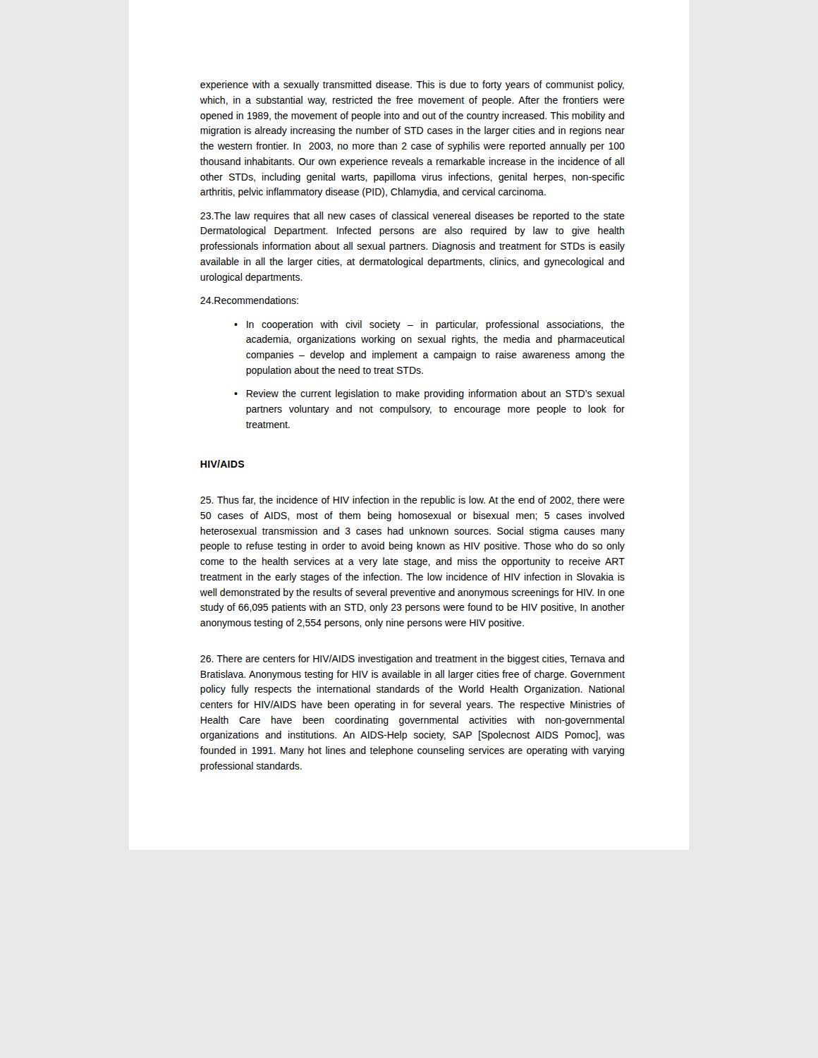experience with a sexually transmitted disease. This is due to forty years of communist policy, which, in a substantial way, restricted the free movement of people. After the frontiers were opened in 1989, the movement of people into and out of the country increased. This mobility and migration is already increasing the number of STD cases in the larger cities and in regions near the western frontier. In 2003, no more than 2 case of syphilis were reported annually per 100 thousand inhabitants. Our own experience reveals a remarkable increase in the incidence of all other STDs, including genital warts, papilloma virus infections, genital herpes, non-specific arthritis, pelvic inflammatory disease (PID), Chlamydia, and cervical carcinoma.
23.The law requires that all new cases of classical venereal diseases be reported to the state Dermatological Department. Infected persons are also required by law to give health professionals information about all sexual partners. Diagnosis and treatment for STDs is easily available in all the larger cities, at dermatological departments, clinics, and gynecological and urological departments.
24.Recommendations:
In cooperation with civil society – in particular, professional associations, the academia, organizations working on sexual rights, the media and pharmaceutical companies – develop and implement a campaign to raise awareness among the population about the need to treat STDs.
Review the current legislation to make providing information about an STD’s sexual partners voluntary and not compulsory, to encourage more people to look for treatment.
HIV/AIDS
25. Thus far, the incidence of HIV infection in the republic is low. At the end of 2002, there were 50 cases of AIDS, most of them being homosexual or bisexual men; 5 cases involved heterosexual transmission and 3 cases had unknown sources. Social stigma causes many people to refuse testing in order to avoid being known as HIV positive. Those who do so only come to the health services at a very late stage, and miss the opportunity to receive ART treatment in the early stages of the infection. The low incidence of HIV infection in Slovakia is well demonstrated by the results of several preventive and anonymous screenings for HIV. In one study of 66,095 patients with an STD, only 23 persons were found to be HIV positive, In another anonymous testing of 2,554 persons, only nine persons were HIV positive.
26. There are centers for HIV/AIDS investigation and treatment in the biggest cities, Ternava and Bratislava. Anonymous testing for HIV is available in all larger cities free of charge. Government policy fully respects the international standards of the World Health Organization. National centers for HIV/AIDS have been operating in for several years. The respective Ministries of Health Care have been coordinating governmental activities with non-governmental organizations and institutions. An AIDS-Help society, SAP [Spolecnost AIDS Pomoc], was founded in 1991. Many hot lines and telephone counseling services are operating with varying professional standards.